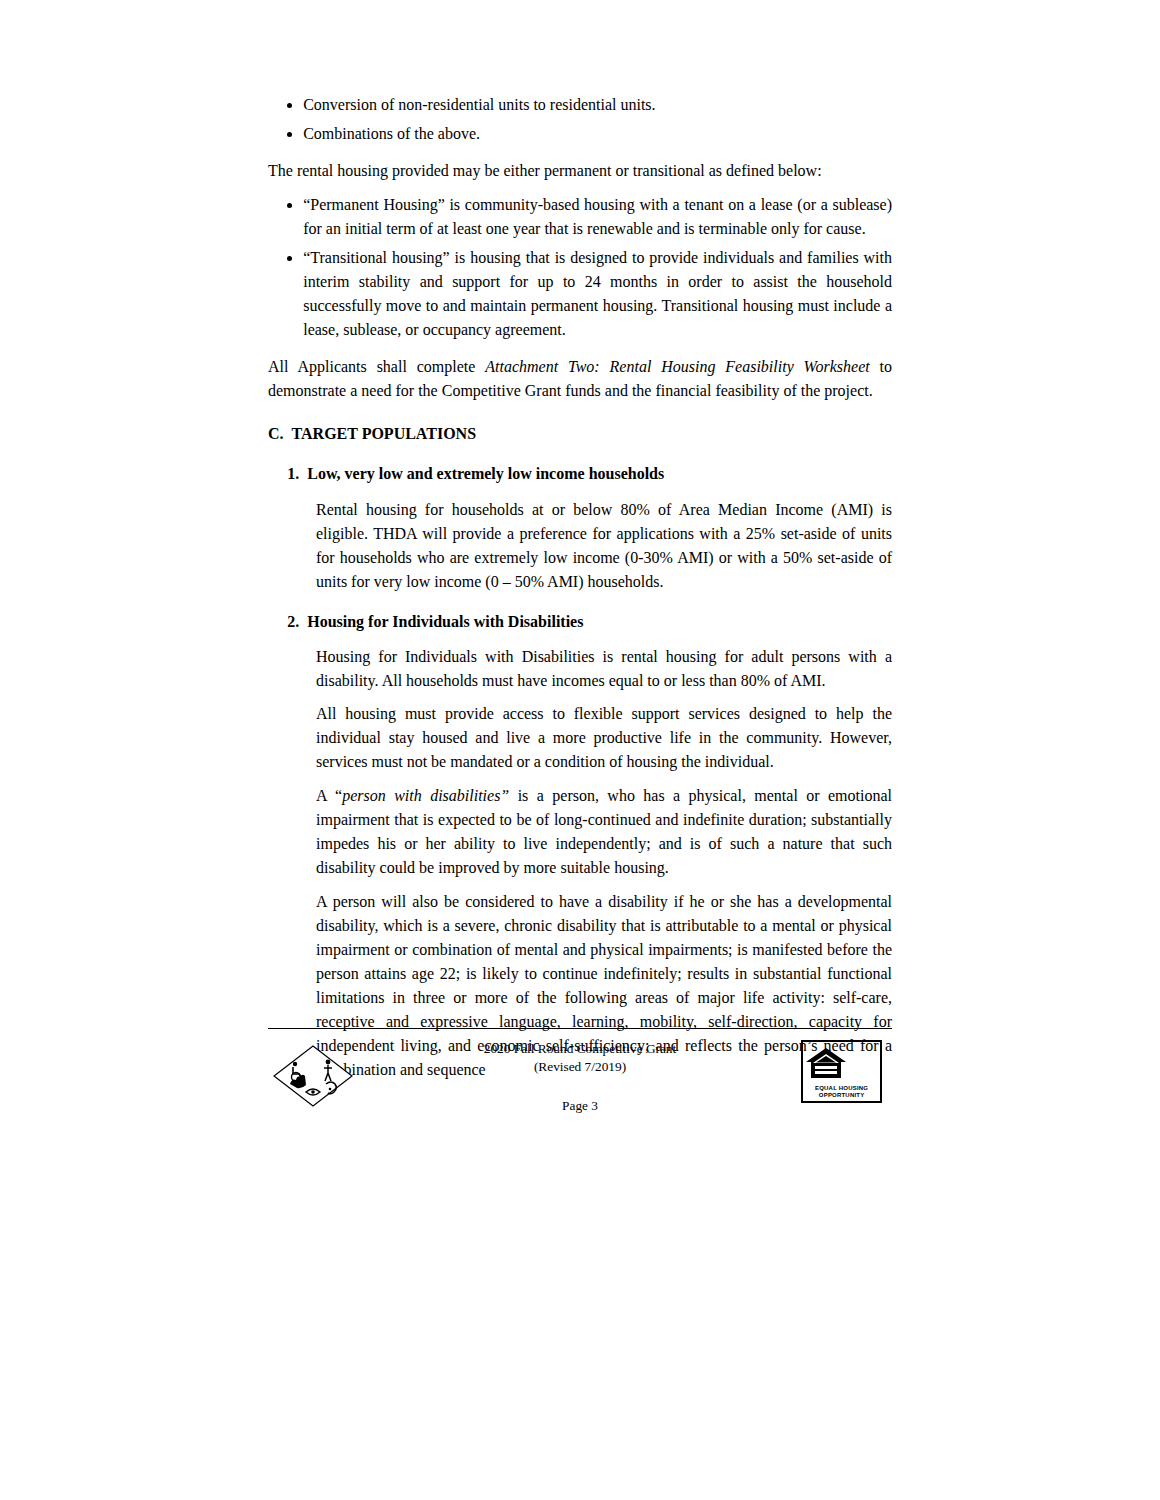Conversion of non-residential units to residential units.
Combinations of the above.
The rental housing provided may be either permanent or transitional as defined below:
“Permanent Housing” is community-based housing with a tenant on a lease (or a sublease) for an initial term of at least one year that is renewable and is terminable only for cause.
“Transitional housing” is housing that is designed to provide individuals and families with interim stability and support for up to 24 months in order to assist the household successfully move to and maintain permanent housing. Transitional housing must include a lease, sublease, or occupancy agreement.
All Applicants shall complete Attachment Two: Rental Housing Feasibility Worksheet to demonstrate a need for the Competitive Grant funds and the financial feasibility of the project.
C. TARGET POPULATIONS
1. Low, very low and extremely low income households
Rental housing for households at or below 80% of Area Median Income (AMI) is eligible. THDA will provide a preference for applications with a 25% set-aside of units for households who are extremely low income (0-30% AMI) or with a 50% set-aside of units for very low income (0 – 50% AMI) households.
2. Housing for Individuals with Disabilities
Housing for Individuals with Disabilities is rental housing for adult persons with a disability. All households must have incomes equal to or less than 80% of AMI.
All housing must provide access to flexible support services designed to help the individual stay housed and live a more productive life in the community. However, services must not be mandated or a condition of housing the individual.
A “person with disabilities” is a person, who has a physical, mental or emotional impairment that is expected to be of long-continued and indefinite duration; substantially impedes his or her ability to live independently; and is of such a nature that such disability could be improved by more suitable housing.
A person will also be considered to have a disability if he or she has a developmental disability, which is a severe, chronic disability that is attributable to a mental or physical impairment or combination of mental and physical impairments; is manifested before the person attains age 22; is likely to continue indefinitely; results in substantial functional limitations in three or more of the following areas of major life activity: self-care, receptive and expressive language, learning, mobility, self-direction, capacity for independent living, and economic self-sufficiency; and reflects the person’s need for a combination and sequence
2020 Fall Round Competitive Grant
(Revised 7/2019)
Page 3
EQUAL HOUSING
OPPORTUNITY